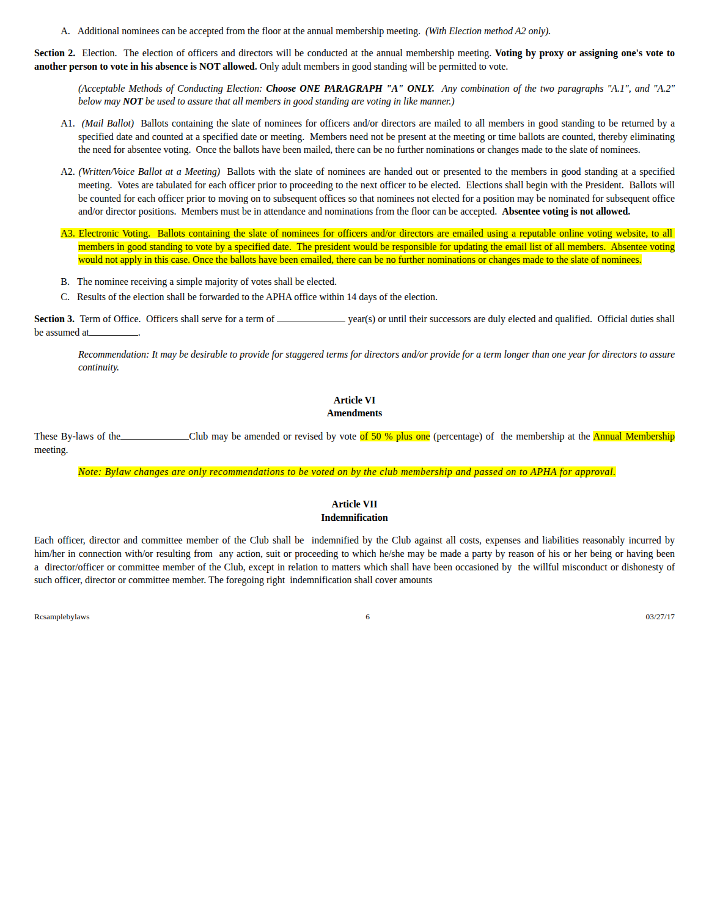A. Additional nominees can be accepted from the floor at the annual membership meeting. (With Election method A2 only).
Section 2. Election. The election of officers and directors will be conducted at the annual membership meeting. Voting by proxy or assigning one's vote to another person to vote in his absence is NOT allowed. Only adult members in good standing will be permitted to vote.
(Acceptable Methods of Conducting Election: Choose ONE PARAGRAPH "A" ONLY. Any combination of the two paragraphs "A.1", and "A.2" below may NOT be used to assure that all members in good standing are voting in like manner.)
A1. (Mail Ballot) Ballots containing the slate of nominees for officers and/or directors are mailed to all members in good standing to be returned by a specified date and counted at a specified date or meeting. Members need not be present at the meeting or time ballots are counted, thereby eliminating the need for absentee voting. Once the ballots have been mailed, there can be no further nominations or changes made to the slate of nominees.
A2. (Written/Voice Ballot at a Meeting) Ballots with the slate of nominees are handed out or presented to the members in good standing at a specified meeting. Votes are tabulated for each officer prior to proceeding to the next officer to be elected. Elections shall begin with the President. Ballots will be counted for each officer prior to moving on to subsequent offices so that nominees not elected for a position may be nominated for subsequent office and/or director positions. Members must be in attendance and nominations from the floor can be accepted. Absentee voting is not allowed.
A3. Electronic Voting. Ballots containing the slate of nominees for officers and/or directors are emailed using a reputable online voting website, to all members in good standing to vote by a specified date. The president would be responsible for updating the email list of all members. Absentee voting would not apply in this case. Once the ballots have been emailed, there can be no further nominations or changes made to the slate of nominees.
B. The nominee receiving a simple majority of votes shall be elected.
C. Results of the election shall be forwarded to the APHA office within 14 days of the election.
Section 3. Term of Office. Officers shall serve for a term of year(s) or until their successors are duly elected and qualified. Official duties shall be assumed at .
Recommendation: It may be desirable to provide for staggered terms for directors and/or provide for a term longer than one year for directors to assure continuity.
Article VI
Amendments
These By-laws of the Club may be amended or revised by vote of 50 % plus one (percentage) of the membership at the Annual Membership meeting.
Note: Bylaw changes are only recommendations to be voted on by the club membership and passed on to APHA for approval.
Article VII
Indemnification
Each officer, director and committee member of the Club shall be indemnified by the Club against all costs, expenses and liabilities reasonably incurred by him/her in connection with/or resulting from any action, suit or proceeding to which he/she may be made a party by reason of his or her being or having been a director/officer or committee member of the Club, except in relation to matters which shall have been occasioned by the willful misconduct or dishonesty of such officer, director or committee member. The foregoing right indemnification shall cover amounts
Rcsamplebylaws 6 03/27/17